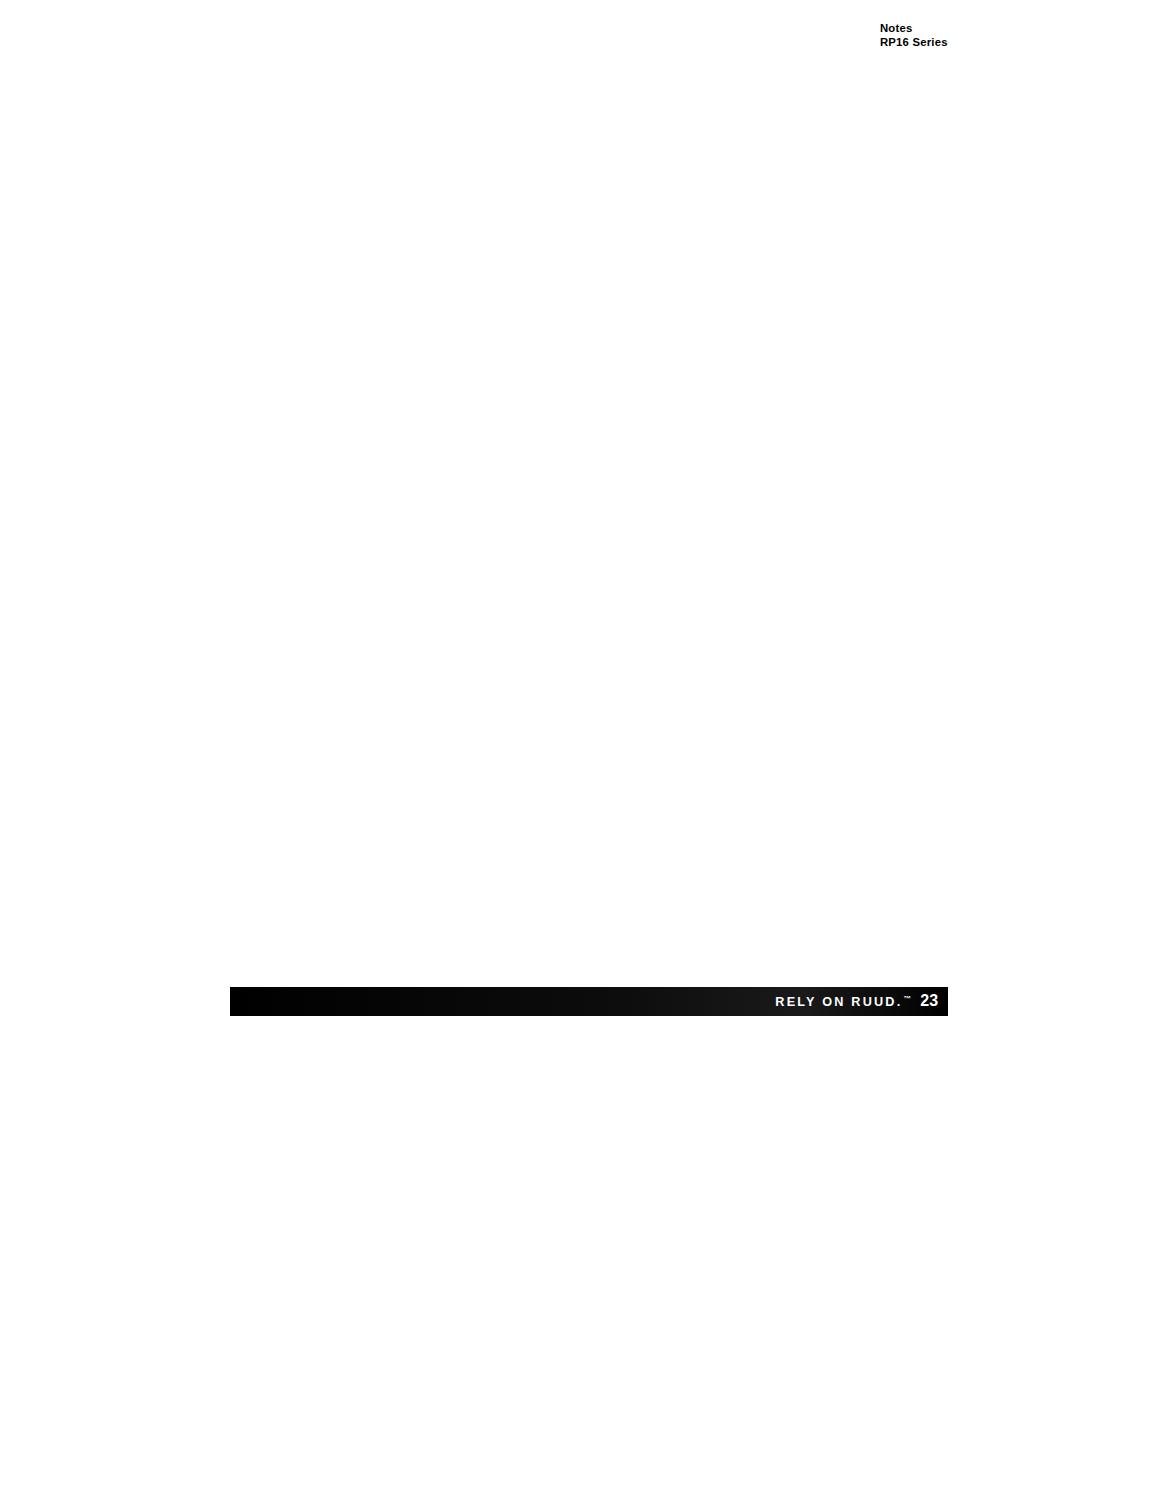Notes
RP16 Series
Rely on Ruud.™ 23